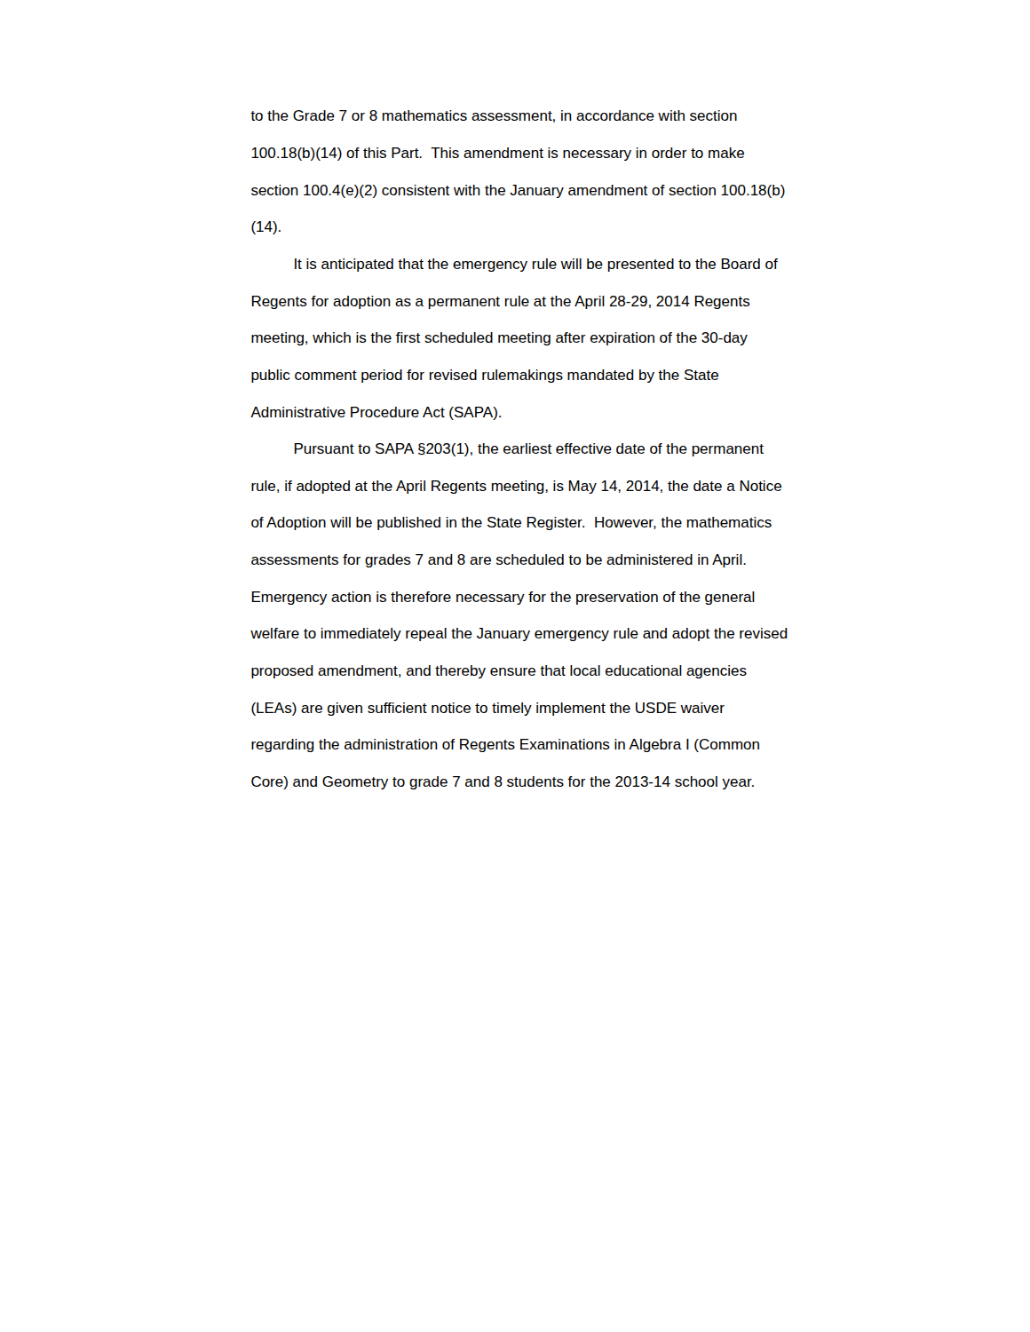to the Grade 7 or 8 mathematics assessment, in accordance with section 100.18(b)(14) of this Part. This amendment is necessary in order to make section 100.4(e)(2) consistent with the January amendment of section 100.18(b)(14).
It is anticipated that the emergency rule will be presented to the Board of Regents for adoption as a permanent rule at the April 28-29, 2014 Regents meeting, which is the first scheduled meeting after expiration of the 30-day public comment period for revised rulemakings mandated by the State Administrative Procedure Act (SAPA).
Pursuant to SAPA §203(1), the earliest effective date of the permanent rule, if adopted at the April Regents meeting, is May 14, 2014, the date a Notice of Adoption will be published in the State Register. However, the mathematics assessments for grades 7 and 8 are scheduled to be administered in April. Emergency action is therefore necessary for the preservation of the general welfare to immediately repeal the January emergency rule and adopt the revised proposed amendment, and thereby ensure that local educational agencies (LEAs) are given sufficient notice to timely implement the USDE waiver regarding the administration of Regents Examinations in Algebra I (Common Core) and Geometry to grade 7 and 8 students for the 2013-14 school year.